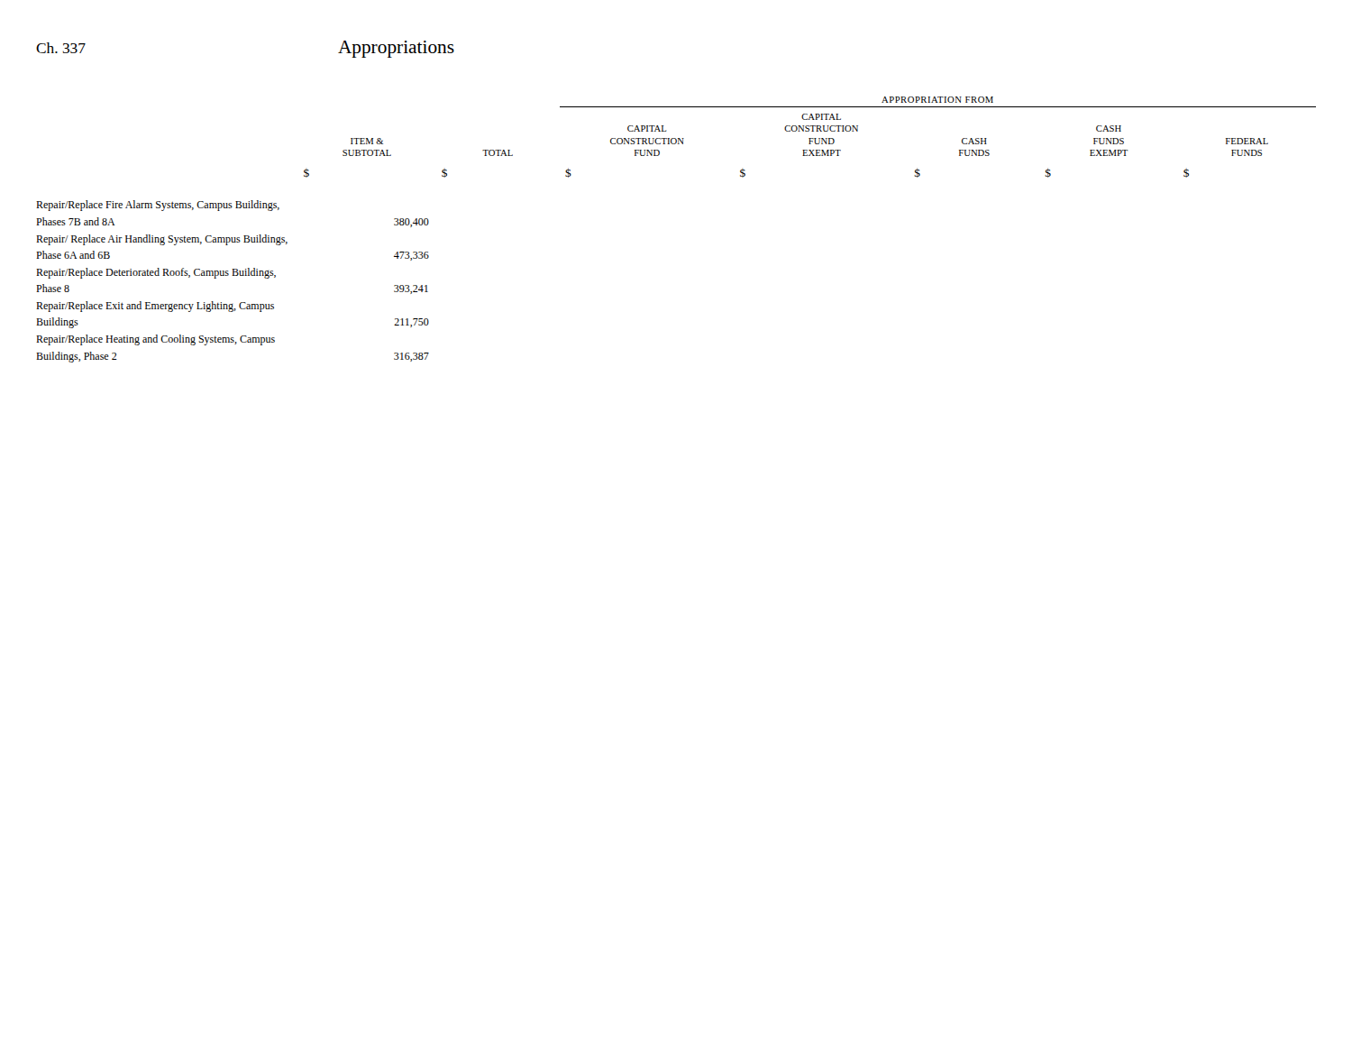Ch. 337
Appropriations
| | | | APPROPRIATION FROM |
| --- | --- | --- | --- |
| | ITEM & SUBTOTAL | TOTAL | CAPITAL CONSTRUCTION FUND | CAPITAL CONSTRUCTION FUND EXEMPT | CASH FUNDS | CASH FUNDS EXEMPT | FEDERAL FUNDS |
| | $ | $ | $ | $ | $ | $ | $ |
| Repair/Replace Fire Alarm Systems, Campus Buildings, Phases 7B and 8A | 380,400 | | | | | | |
| Repair/ Replace Air Handling System, Campus Buildings, Phase 6A and 6B | 473,336 | | | | | | |
| Repair/Replace Deteriorated Roofs, Campus Buildings, Phase 8 | 393,241 | | | | | | |
| Repair/Replace Exit and Emergency Lighting, Campus Buildings | 211,750 | | | | | | |
| Repair/Replace Heating and Cooling Systems, Campus Buildings, Phase 2 | 316,387 | | | | | | |